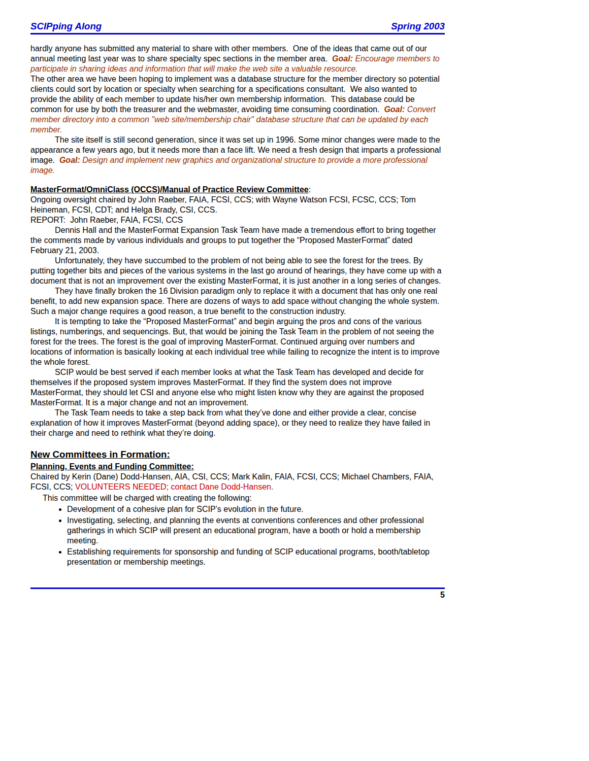SCIPping Along Spring 2003
hardly anyone has submitted any material to share with other members. One of the ideas that came out of our annual meeting last year was to share specialty spec sections in the member area. Goal: Encourage members to participate in sharing ideas and information that will make the web site a valuable resource.
The other area we have been hoping to implement was a database structure for the member directory so potential clients could sort by location or specialty when searching for a specifications consultant. We also wanted to provide the ability of each member to update his/her own membership information. This database could be common for use by both the treasurer and the webmaster, avoiding time consuming coordination. Goal: Convert member directory into a common "web site/membership chair" database structure that can be updated by each member.
The site itself is still second generation, since it was set up in 1996. Some minor changes were made to the appearance a few years ago, but it needs more than a face lift. We need a fresh design that imparts a professional image. Goal: Design and implement new graphics and organizational structure to provide a more professional image.
MasterFormat/OmniClass (OCCS)/Manual of Practice Review Committee
:
Ongoing oversight chaired by John Raeber, FAIA, FCSI, CCS; with Wayne Watson FCSI, FCSC, CCS; Tom Heineman, FCSI, CDT; and Helga Brady, CSI, CCS.
REPORT: John Raeber, FAIA, FCSI, CCS
Dennis Hall and the MasterFormat Expansion Task Team have made a tremendous effort to bring together the comments made by various individuals and groups to put together the “Proposed MasterFormat” dated February 21, 2003.
Unfortunately, they have succumbed to the problem of not being able to see the forest for the trees. By putting together bits and pieces of the various systems in the last go around of hearings, they have come up with a document that is not an improvement over the existing MasterFormat, it is just another in a long series of changes.
They have finally broken the 16 Division paradigm only to replace it with a document that has only one real benefit, to add new expansion space. There are dozens of ways to add space without changing the whole system. Such a major change requires a good reason, a true benefit to the construction industry.
It is tempting to take the “Proposed MasterFormat” and begin arguing the pros and cons of the various listings, numberings, and sequencings. But, that would be joining the Task Team in the problem of not seeing the forest for the trees. The forest is the goal of improving MasterFormat. Continued arguing over numbers and locations of information is basically looking at each individual tree while failing to recognize the intent is to improve the whole forest.
SCIP would be best served if each member looks at what the Task Team has developed and decide for themselves if the proposed system improves MasterFormat. If they find the system does not improve MasterFormat, they should let CSI and anyone else who might listen know why they are against the proposed MasterFormat. It is a major change and not an improvement.
The Task Team needs to take a step back from what they’ve done and either provide a clear, concise explanation of how it improves MasterFormat (beyond adding space), or they need to realize they have failed in their charge and need to rethink what they’re doing.
New Committees in Formation:
Planning, Events and Funding Committee:
Chaired by Kerin (Dane) Dodd-Hansen, AIA, CSI, CCS; Mark Kalin, FAIA, FCSI, CCS; Michael Chambers, FAIA, FCSI, CCS; VOLUNTEERS NEEDED; contact Dane Dodd-Hansen.
This committee will be charged with creating the following:
Development of a cohesive plan for SCIP’s evolution in the future.
Investigating, selecting, and planning the events at conventions conferences and other professional gatherings in which SCIP will present an educational program, have a booth or hold a membership meeting.
Establishing requirements for sponsorship and funding of SCIP educational programs, booth/tabletop presentation or membership meetings.
5